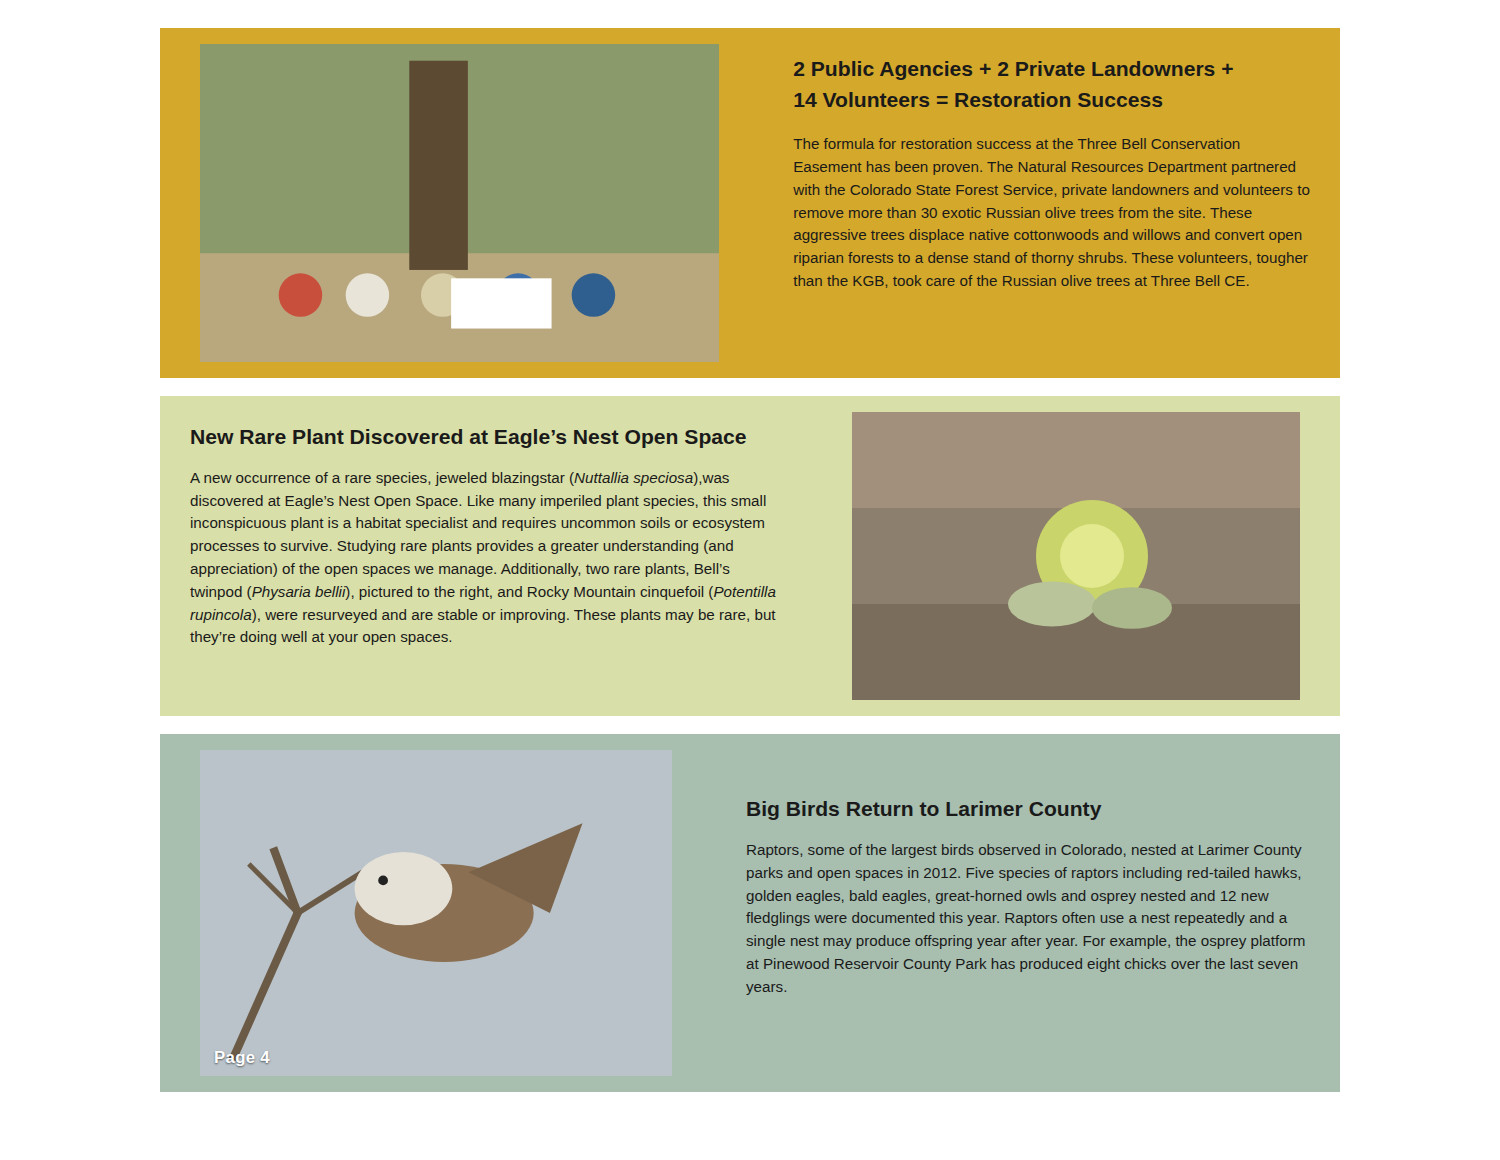2 Public Agencies + 2 Private Landowners + 14 Volunteers = Restoration Success
The formula for restoration success at the Three Bell Conservation Easement has been proven. The Natural Resources Department partnered with the Colorado State Forest Service, private landowners and volunteers to remove more than 30 exotic Russian olive trees from the site. These aggressive trees displace native cottonwoods and willows and convert open riparian forests to a dense stand of thorny shrubs. These volunteers, tougher than the KGB, took care of the Russian olive trees at Three Bell CE.
New Rare Plant Discovered at Eagle’s Nest Open Space
A new occurrence of a rare species, jeweled blazingstar (Nuttallia speciosa),was discovered at Eagle’s Nest Open Space. Like many imperiled plant species, this small inconspicuous plant is a habitat specialist and requires uncommon soils or ecosystem processes to survive. Studying rare plants provides a greater understanding (and appreciation) of the open spaces we manage. Additionally, two rare plants, Bell’s twinpod (Physaria bellii), pictured to the right, and Rocky Mountain cinquefoil (Potentilla rupincola), were resurveyed and are stable or improving. These plants may be rare, but they’re doing well at your open spaces.
Page 4
Big Birds Return to Larimer County
Raptors, some of the largest birds observed in Colorado, nested at Larimer County parks and open spaces in 2012. Five species of raptors including red-tailed hawks, golden eagles, bald eagles, great-horned owls and osprey nested and 12 new fledglings were documented this year. Raptors often use a nest repeatedly and a single nest may produce offspring year after year. For example, the osprey platform at Pinewood Reservoir County Park has produced eight chicks over the last seven years.